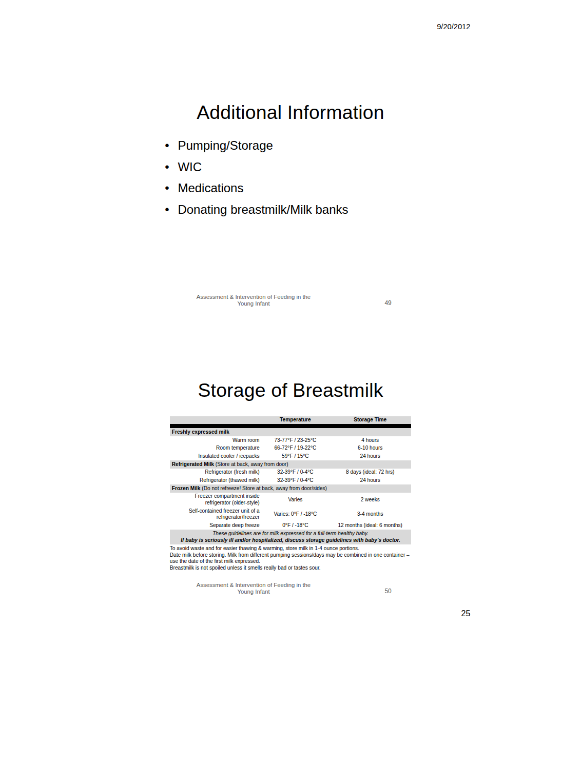9/20/2012
Additional Information
Pumping/Storage
WIC
Medications
Donating breastmilk/Milk banks
Assessment & Intervention of Feeding in the Young Infant
49
Storage of Breastmilk
| | Temperature | Storage Time |
| --- | --- | --- |
| Freshly expressed milk |
| Warm room | 73-77°F / 23-25°C | 4 hours |
| Room temperature | 66-72°F / 19-22°C | 6-10 hours |
| Insulated cooler / icepacks | 59°F / 15°C | 24 hours |
| Refrigerated Milk (Store at back, away from door) |
| Refrigerator (fresh milk) | 32-39°F / 0-4°C | 8 days (ideal: 72 hrs) |
| Refrigerator (thawed milk) | 32-39°F / 0-4°C | 24 hours |
| Frozen Milk (Do not refreeze! Store at back, away from door/sides) |
| Freezer compartment inside refrigerator (older-style) | Varies | 2 weeks |
| Self-contained freezer unit of a refrigerator/freezer | Varies: 0°F / -18°C | 3-4 months |
| Separate deep freeze | 0°F / -18°C | 12 months (ideal: 6 months) |
| These guidelines are for milk expressed for a full-term healthy baby. If baby is seriously ill and/or hospitalized, discuss storage guidelines with baby’s doctor. |
To avoid waste and for easier thawing & warming, store milk in 1-4 ounce portions.
Date milk before storing. Milk from different pumping sessions/days may be combined in one container – use the date of the first milk expressed.
Breastmilk is not spoiled unless it smells really bad or tastes sour.
Assessment & Intervention of Feeding in the Young Infant
50
25